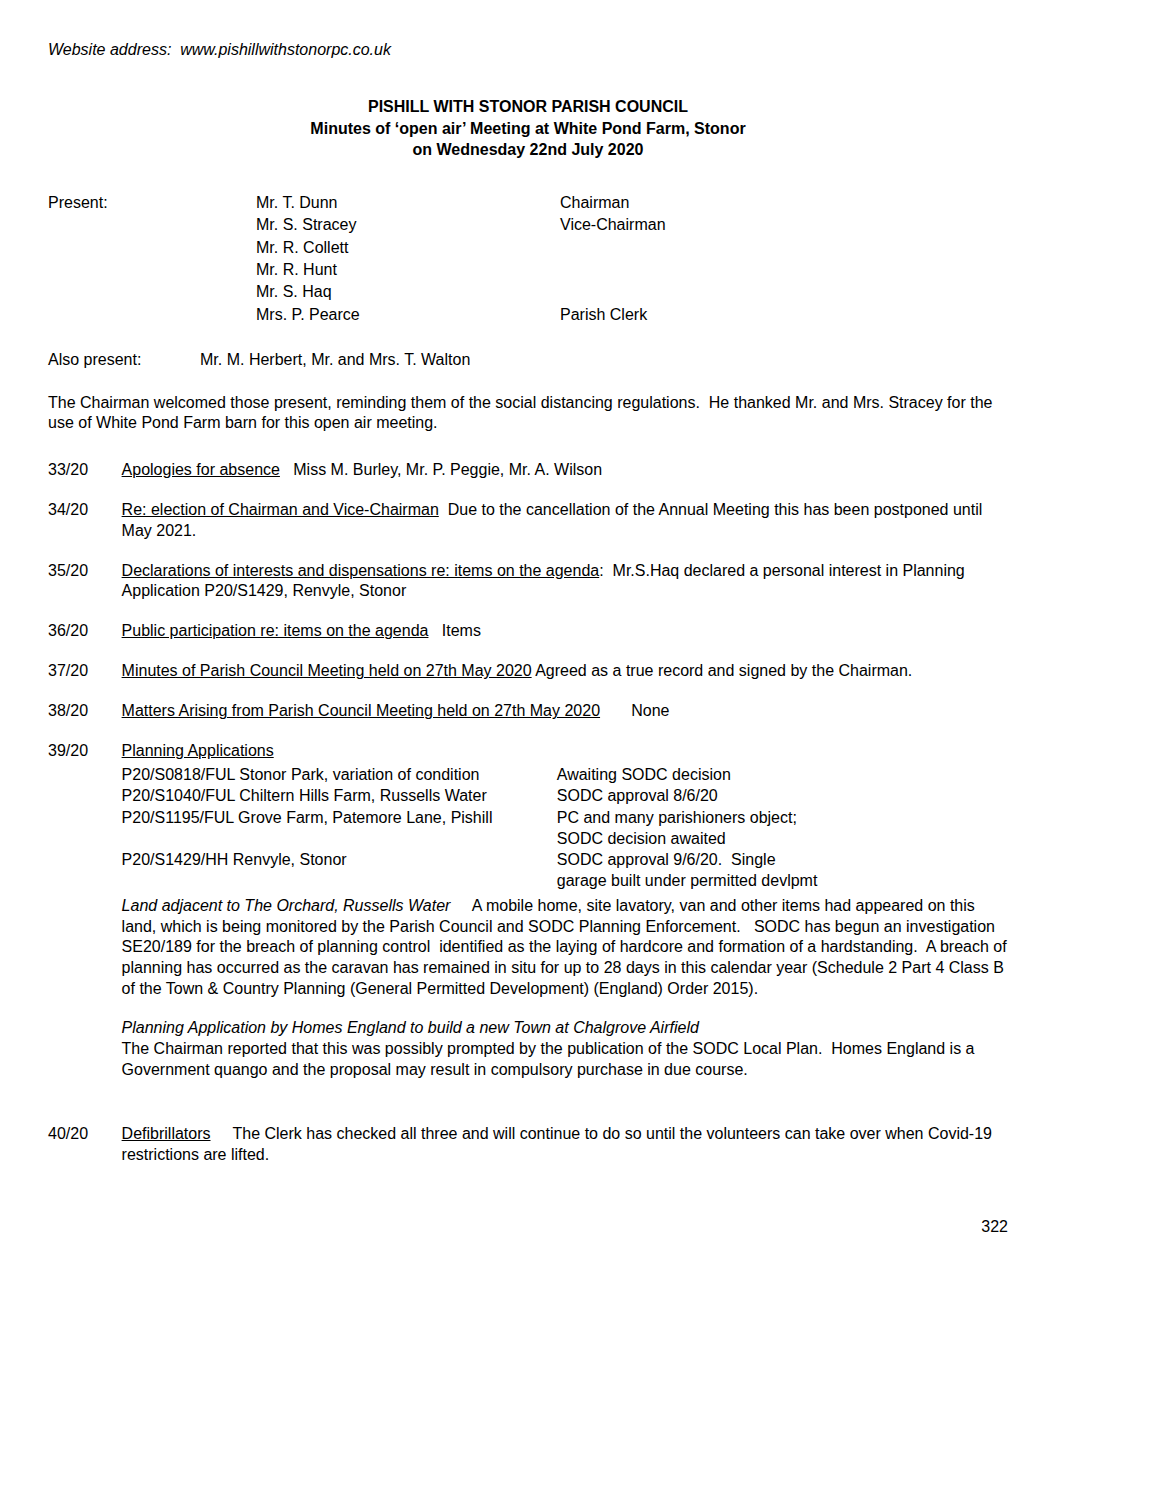Website address: www.pishillwithstonorpc.co.uk
PISHILL WITH STONOR PARISH COUNCIL Minutes of ‘open air’ Meeting at White Pond Farm, Stonor on Wednesday 22nd July 2020
| Present: | Mr. T. Dunn | Chairman |
| | Mr. S. Stracey | Vice-Chairman |
| | Mr. R. Collett | |
| | Mr. R. Hunt | |
| | Mr. S. Haq | |
| | Mrs. P. Pearce | Parish Clerk |
Also present: Mr. M. Herbert, Mr. and Mrs. T. Walton
The Chairman welcomed those present, reminding them of the social distancing regulations. He thanked Mr. and Mrs. Stracey for the use of White Pond Farm barn for this open air meeting.
33/20
Apologies for absence Miss M. Burley, Mr. P. Peggie, Mr. A. Wilson
34/20
Re: election of Chairman and Vice-Chairman Due to the cancellation of the Annual Meeting this has been postponed until May 2021.
35/20
Declarations of interests and dispensations re: items on the agenda: Mr.S.Haq declared a personal interest in Planning Application P20/S1429, Renvyle, Stonor
36/20
Public participation re: items on the agenda Items
37/20
Minutes of Parish Council Meeting held on 27th May 2020 Agreed as a true record and signed by the Chairman.
38/20
Matters Arising from Parish Council Meeting held on 27th May 2020 None
39/20
Planning Applications
| P20/S0818/FUL Stonor Park, variation of condition | Awaiting SODC decision |
| P20/S1040/FUL Chiltern Hills Farm, Russells Water | SODC approval 8/6/20 |
| P20/S1195/FUL Grove Farm, Patemore Lane, Pishill | PC and many parishioners object; SODC decision awaited |
| P20/S1429/HH Renvyle, Stonor | SODC approval 9/6/20. Single garage built under permitted devlpmt |
Land adjacent to The Orchard, Russells Water A mobile home, site lavatory, van and other items had appeared on this land, which is being monitored by the Parish Council and SODC Planning Enforcement. SODC has begun an investigation SE20/189 for the breach of planning control identified as the laying of hardcore and formation of a hardstanding. A breach of planning has occurred as the caravan has remained in situ for up to 28 days in this calendar year (Schedule 2 Part 4 Class B of the Town & Country Planning (General Permitted Development) (England) Order 2015).
Planning Application by Homes England to build a new Town at Chalgrove Airfield
The Chairman reported that this was possibly prompted by the publication of the SODC Local Plan. Homes England is a Government quango and the proposal may result in compulsory purchase in due course.
40/20
Defibrillators The Clerk has checked all three and will continue to do so until the volunteers can take over when Covid-19 restrictions are lifted.
322